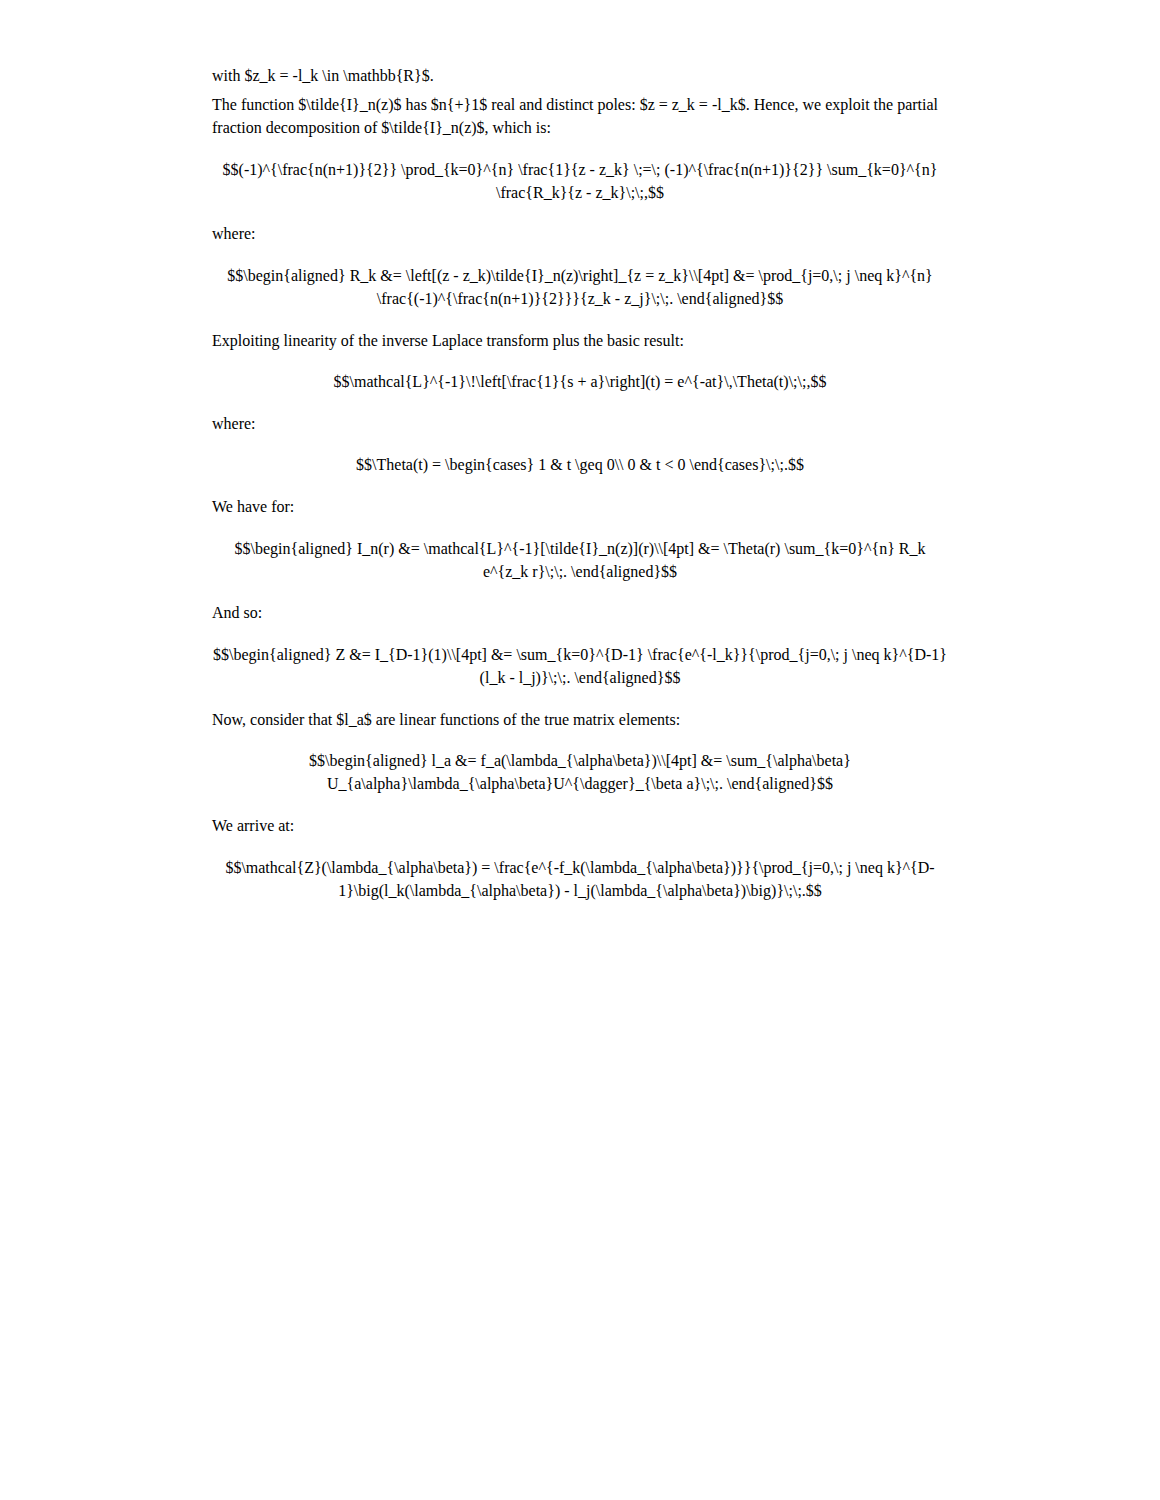with $z_k = -l_k \in \mathbb{R}$.
The function $\tilde{I}_n(z)$ has $n{+}1$ real and distinct poles: $z = z_k = -l_k$. Hence, we exploit the partial fraction decomposition of $\tilde{I}_n(z)$, which is:
$$(-1)^{\frac{n(n+1)}{2}} \prod_{k=0}^{n} \frac{1}{z - z_k} \;=\; (-1)^{\frac{n(n+1)}{2}} \sum_{k=0}^{n} \frac{R_k}{z - z_k}\;\;,$$
where:
$$\begin{aligned} R_k &= \left[(z - z_k)\tilde{I}_n(z)\right]_{z = z_k}\\[4pt] &= \prod_{j=0,\; j \neq k}^{n} \frac{(-1)^{\frac{n(n+1)}{2}}}{z_k - z_j}\;\;. \end{aligned}$$
Exploiting linearity of the inverse Laplace transform plus the basic result:
$$\mathcal{L}^{-1}\!\left[\frac{1}{s + a}\right](t) = e^{-at}\,\Theta(t)\;\;,$$
where:
$$\Theta(t) = \begin{cases} 1 & t \geq 0\\ 0 & t < 0 \end{cases}\;\;.$$
We have for:
$$\begin{aligned} I_n(r) &= \mathcal{L}^{-1}[\tilde{I}_n(z)](r)\\[4pt] &= \Theta(r) \sum_{k=0}^{n} R_k e^{z_k r}\;\;. \end{aligned}$$
And so:
$$\begin{aligned} Z &= I_{D-1}(1)\\[4pt] &= \sum_{k=0}^{D-1} \frac{e^{-l_k}}{\prod_{j=0,\; j \neq k}^{D-1}(l_k - l_j)}\;\;. \end{aligned}$$
Now, consider that $l_a$ are linear functions of the true matrix elements:
$$\begin{aligned} l_a &= f_a(\lambda_{\alpha\beta})\\[4pt] &= \sum_{\alpha\beta} U_{a\alpha}\lambda_{\alpha\beta}U^{\dagger}_{\beta a}\;\;. \end{aligned}$$
We arrive at:
$$\mathcal{Z}(\lambda_{\alpha\beta}) = \frac{e^{-f_k(\lambda_{\alpha\beta})}}{\prod_{j=0,\; j \neq k}^{D-1}\big(l_k(\lambda_{\alpha\beta}) - l_j(\lambda_{\alpha\beta})\big)}\;\;.$$